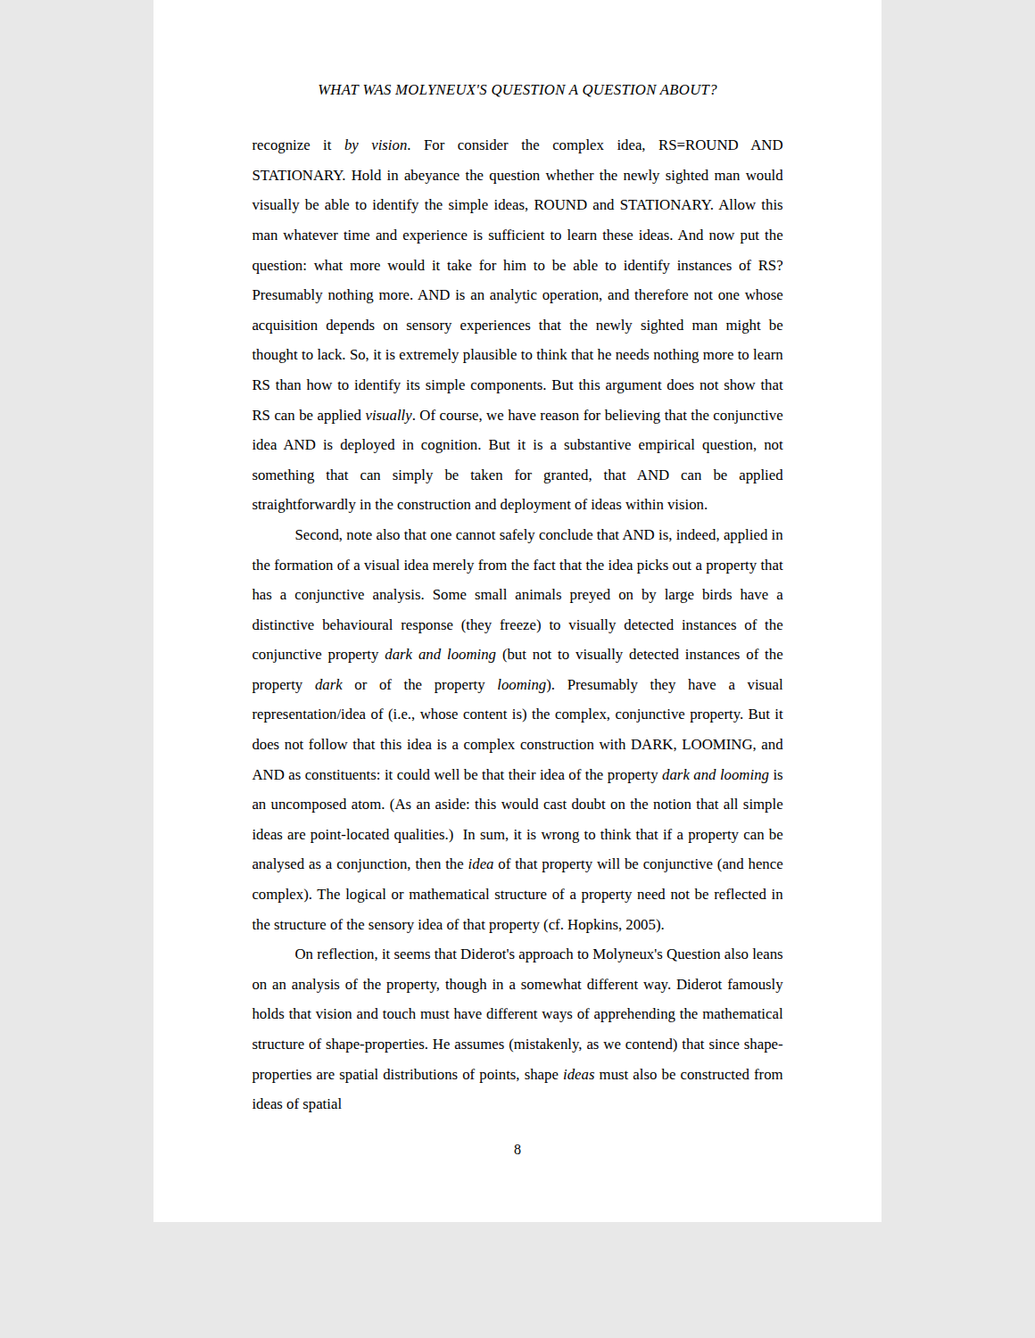WHAT WAS MOLYNEUX'S QUESTION A QUESTION ABOUT?
recognize it by vision. For consider the complex idea, RS=ROUND AND STATIONARY. Hold in abeyance the question whether the newly sighted man would visually be able to identify the simple ideas, ROUND and STATIONARY. Allow this man whatever time and experience is sufficient to learn these ideas. And now put the question: what more would it take for him to be able to identify instances of RS? Presumably nothing more. AND is an analytic operation, and therefore not one whose acquisition depends on sensory experiences that the newly sighted man might be thought to lack. So, it is extremely plausible to think that he needs nothing more to learn RS than how to identify its simple components. But this argument does not show that RS can be applied visually. Of course, we have reason for believing that the conjunctive idea AND is deployed in cognition. But it is a substantive empirical question, not something that can simply be taken for granted, that AND can be applied straightforwardly in the construction and deployment of ideas within vision.
Second, note also that one cannot safely conclude that AND is, indeed, applied in the formation of a visual idea merely from the fact that the idea picks out a property that has a conjunctive analysis. Some small animals preyed on by large birds have a distinctive behavioural response (they freeze) to visually detected instances of the conjunctive property dark and looming (but not to visually detected instances of the property dark or of the property looming). Presumably they have a visual representation/idea of (i.e., whose content is) the complex, conjunctive property. But it does not follow that this idea is a complex construction with DARK, LOOMING, and AND as constituents: it could well be that their idea of the property dark and looming is an uncomposed atom. (As an aside: this would cast doubt on the notion that all simple ideas are point-located qualities.) In sum, it is wrong to think that if a property can be analysed as a conjunction, then the idea of that property will be conjunctive (and hence complex). The logical or mathematical structure of a property need not be reflected in the structure of the sensory idea of that property (cf. Hopkins, 2005).
On reflection, it seems that Diderot's approach to Molyneux's Question also leans on an analysis of the property, though in a somewhat different way. Diderot famously holds that vision and touch must have different ways of apprehending the mathematical structure of shape-properties. He assumes (mistakenly, as we contend) that since shape-properties are spatial distributions of points, shape ideas must also be constructed from ideas of spatial
8